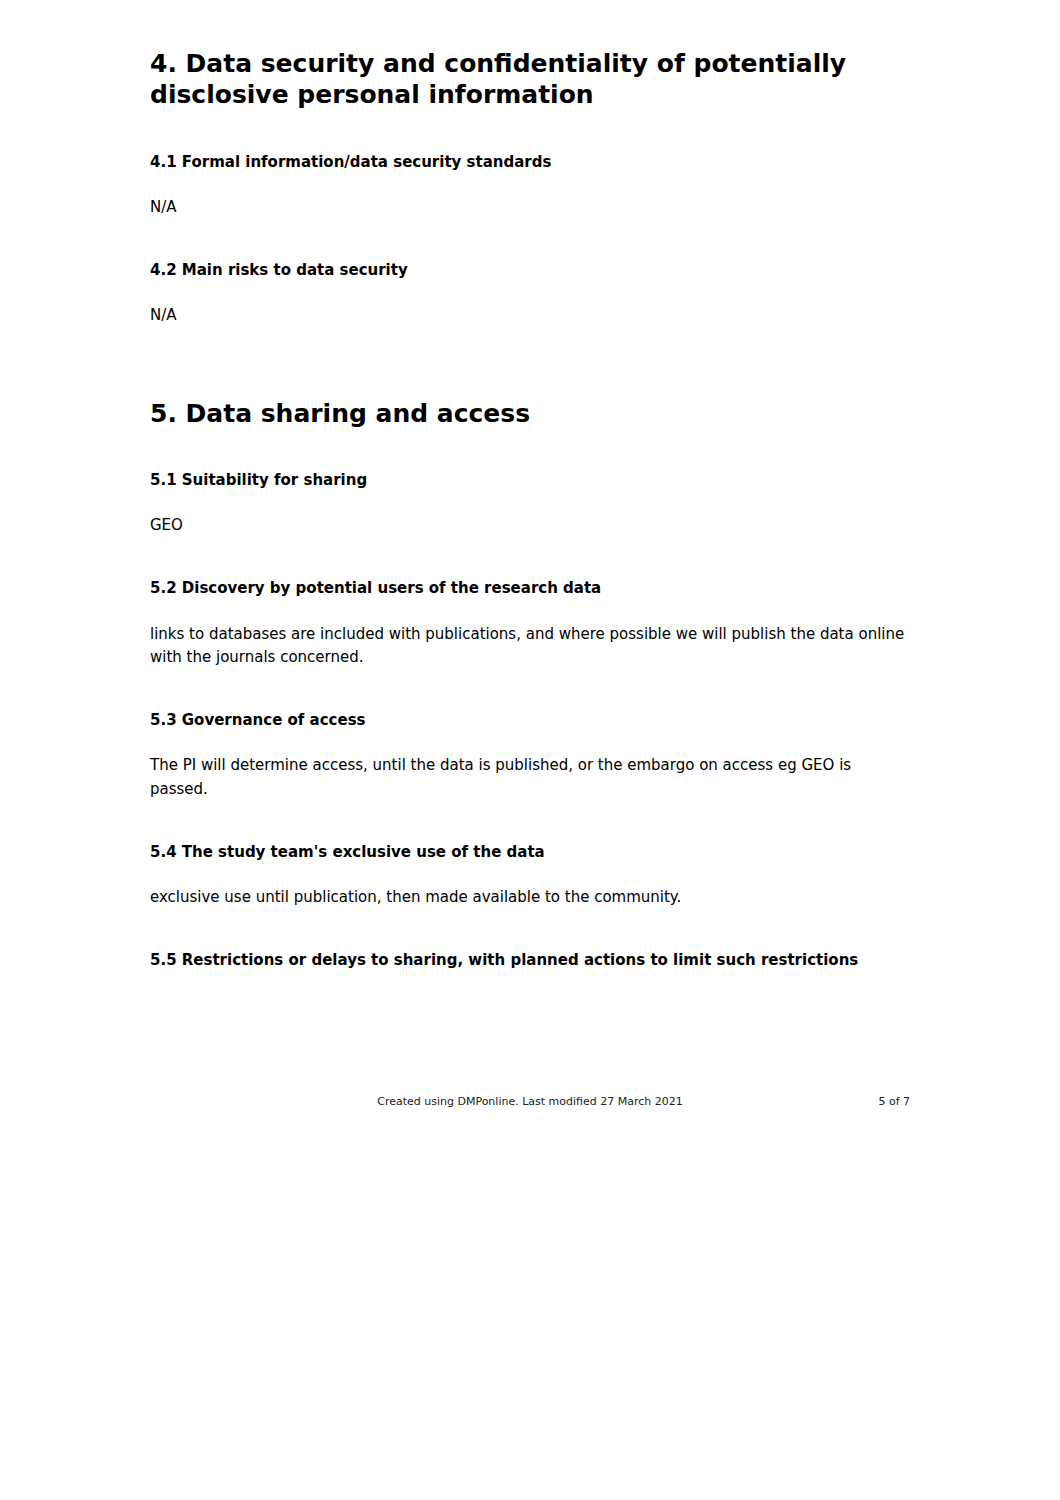4. Data security and confidentiality of potentially disclosive personal information
4.1 Formal information/data security standards
N/A
4.2 Main risks to data security
N/A
5. Data sharing and access
5.1 Suitability for sharing
GEO
5.2 Discovery by potential users of the research data
links to databases are included with publications, and where possible we will publish the data online with the journals concerned.
5.3 Governance of access
The PI will determine access, until the data is published, or the embargo on access eg GEO is passed.
5.4 The study team's exclusive use of the data
exclusive use until publication, then made available to the community.
5.5 Restrictions or delays to sharing, with planned actions to limit such restrictions
Created using DMPonline. Last modified 27 March 2021 5 of 7